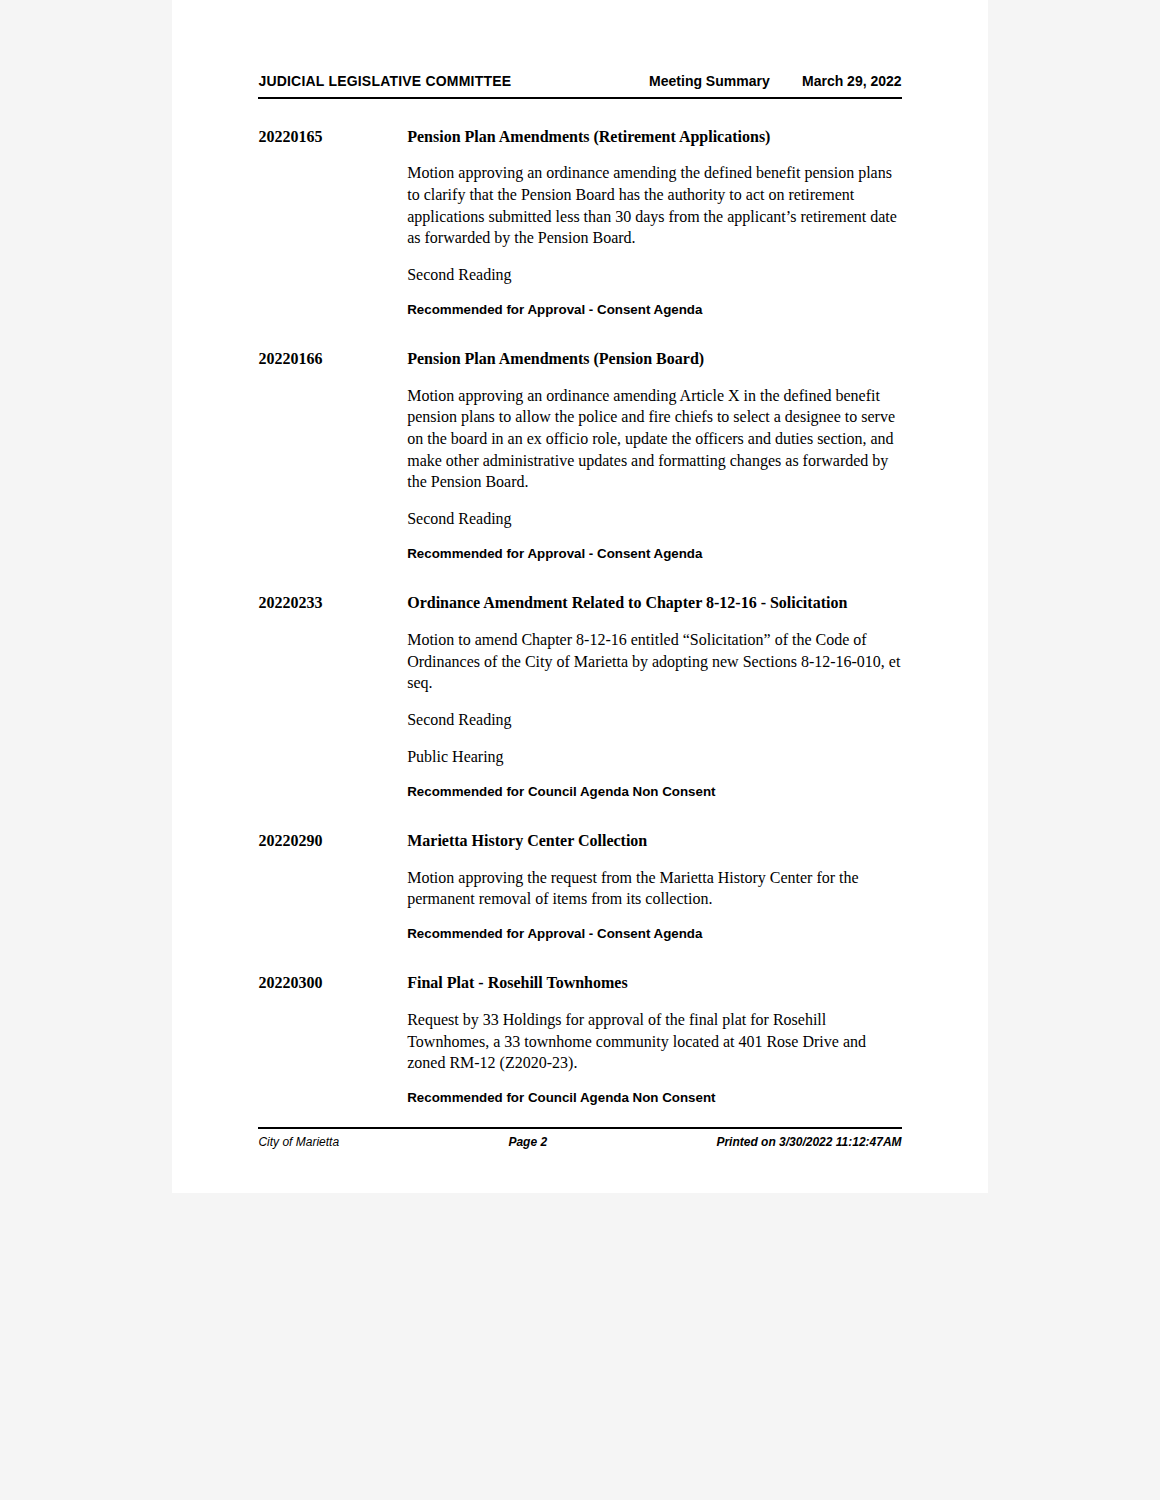JUDICIAL LEGISLATIVE COMMITTEE
Meeting Summary
March 29, 2022
20220165
Pension Plan Amendments (Retirement Applications)
Motion approving an ordinance amending the defined benefit pension plans to clarify that the Pension Board has the authority to act on retirement applications submitted less than 30 days from the applicant’s retirement date as forwarded by the Pension Board.
Second Reading
Recommended for Approval - Consent Agenda
20220166
Pension Plan Amendments (Pension Board)
Motion approving an ordinance amending Article X in the defined benefit pension plans to allow the police and fire chiefs to select a designee to serve on the board in an ex officio role, update the officers and duties section, and make other administrative updates and formatting changes as forwarded by the Pension Board.
Second Reading
Recommended for Approval - Consent Agenda
20220233
Ordinance Amendment Related to Chapter 8-12-16 - Solicitation
Motion to amend Chapter 8-12-16 entitled “Solicitation” of the Code of Ordinances of the City of Marietta by adopting new Sections 8-12-16-010, et seq.
Second Reading
Public Hearing
Recommended for Council Agenda Non Consent
20220290
Marietta History Center Collection
Motion approving the request from the Marietta History Center for the permanent removal of items from its collection.
Recommended for Approval - Consent Agenda
20220300
Final Plat - Rosehill Townhomes
Request by 33 Holdings for approval of the final plat for Rosehill Townhomes, a 33 townhome community located at 401 Rose Drive and zoned RM-12 (Z2020-23).
Recommended for Council Agenda Non Consent
City of Marietta
Page 2
Printed on 3/30/2022 11:12:47AM